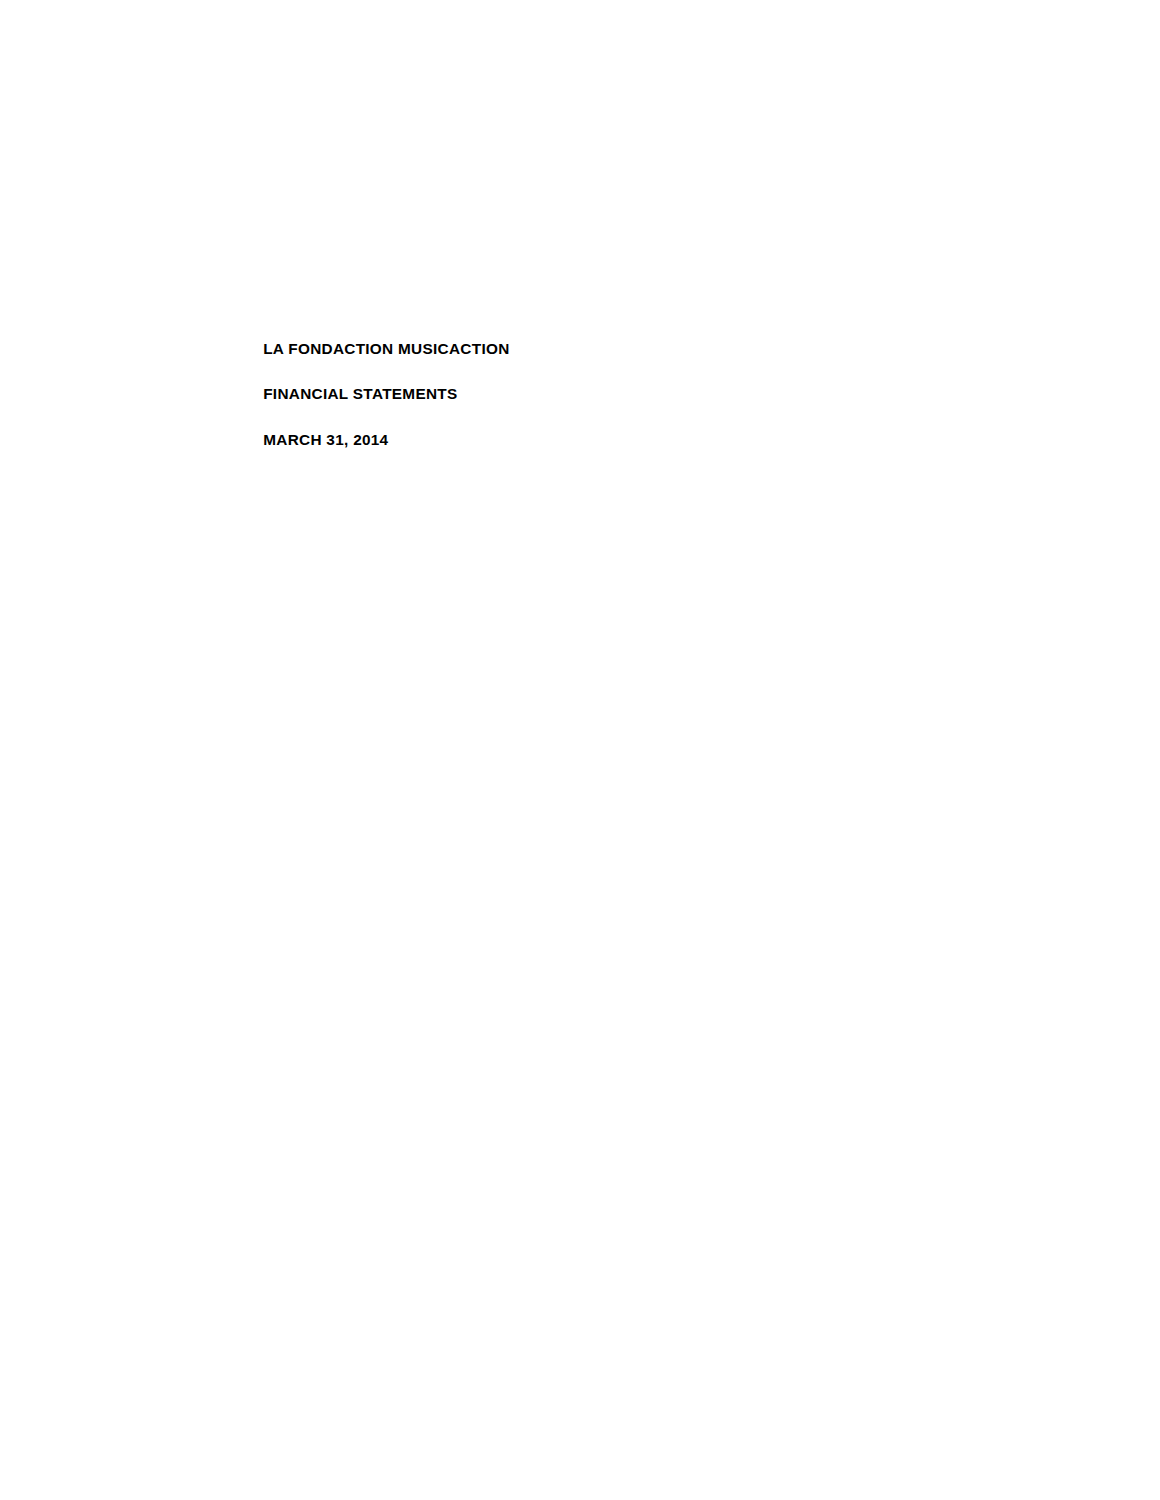LA FONDACTION MUSICACTION
FINANCIAL STATEMENTS
MARCH 31, 2014